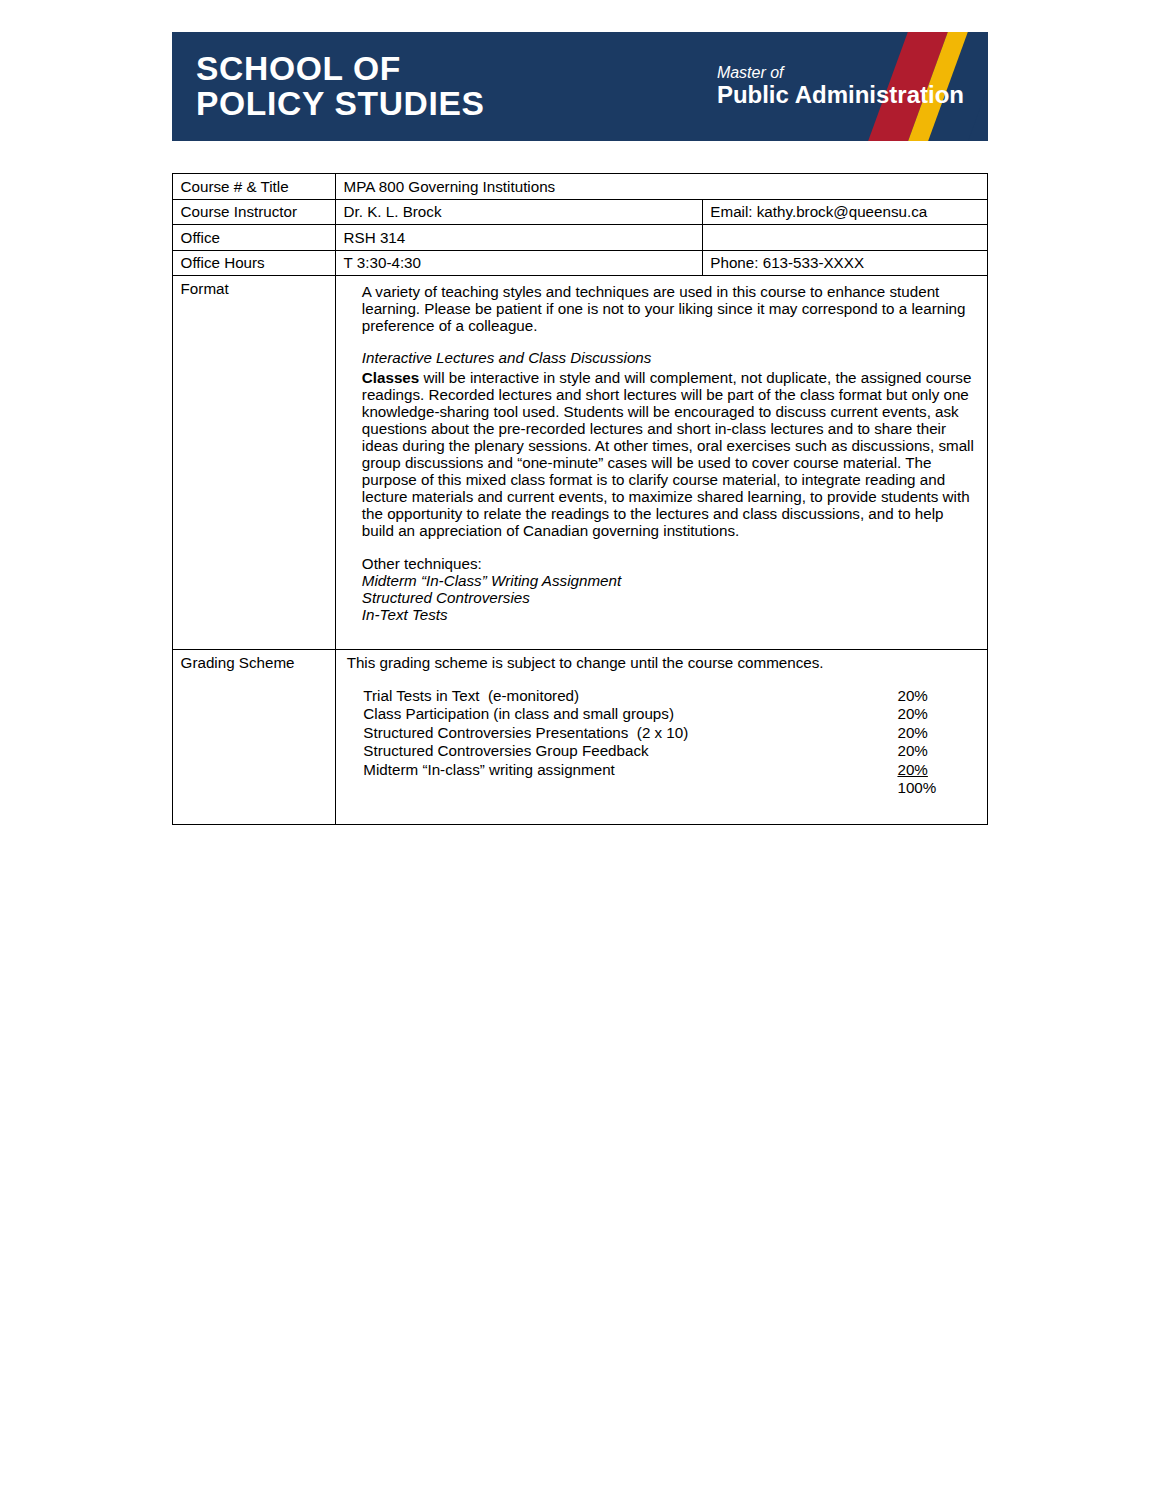SCHOOL OFPOLICY STUDIES
Master of Public Administration
| Course # & Title | MPA 800 Governing Institutions |
| Course Instructor | Dr. K. L. Brock | Email: kathy.brock@queensu.ca |
| Office | RSH 314 | |
| Office Hours | T 3:30-4:30 | Phone: 613-533-XXXX |
| Format | A variety of teaching styles and techniques are used in this course to enhance student learning. Please be patient if one is not to your liking since it may correspond to a learning preference of a colleague. Interactive Lectures and Class Discussions Classes will be interactive in style and will complement, not duplicate, the assigned course readings. Recorded lectures and short lectures will be part of the class format but only one knowledge-sharing tool used. Students will be encouraged to discuss current events, ask questions about the pre-recorded lectures and short in-class lectures and to share their ideas during the plenary sessions. At other times, oral exercises such as discussions, small group discussions and “one-minute” cases will be used to cover course material. The purpose of this mixed class format is to clarify course material, to integrate reading and lecture materials and current events, to maximize shared learning, to provide students with the opportunity to relate the readings to the lectures and class discussions, and to help build an appreciation of Canadian governing institutions. Other techniques: Midterm “In-Class” Writing Assignment Structured Controversies In-Text Tests |
| Grading Scheme | This grading scheme is subject to change until the course commences. / Trial Tests in Text (e-monitored) / 20% / / Class Participation (in class and small groups) / 20% / / Structured Controversies Presentations (2 x 10) / 20% / / Structured Controversies Group Feedback / 20% / / Midterm “In-class” writing assignment / 20% / / / 100% / |